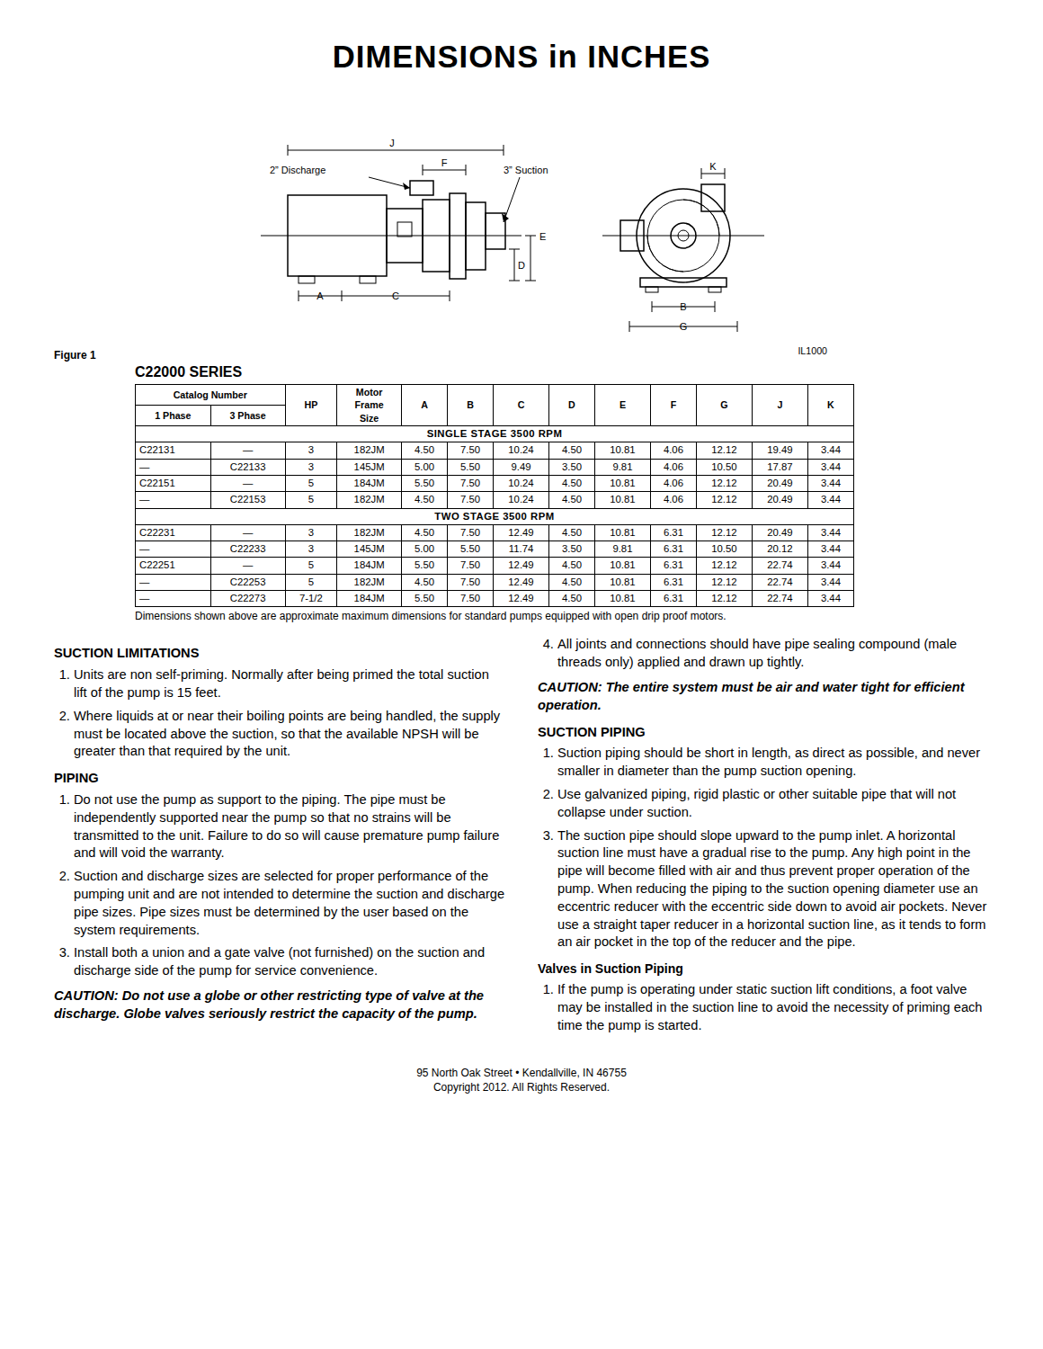DIMENSIONS in INCHES
J F 2” Discharge 3” Suction E D A C K B G
Figure 1
IL1000
C22000 SERIES
| Catalog Number | HP | Motor Frame Size | A | B | C | D | E | F | G | J | K |
| --- | --- | --- | --- | --- | --- | --- | --- | --- | --- | --- | --- |
| 1 Phase | 3 Phase |
| SINGLE STAGE 3500 RPM |
| C22131 | — | 3 | 182JM | 4.50 | 7.50 | 10.24 | 4.50 | 10.81 | 4.06 | 12.12 | 19.49 | 3.44 |
| — | C22133 | 3 | 145JM | 5.00 | 5.50 | 9.49 | 3.50 | 9.81 | 4.06 | 10.50 | 17.87 | 3.44 |
| C22151 | — | 5 | 184JM | 5.50 | 7.50 | 10.24 | 4.50 | 10.81 | 4.06 | 12.12 | 20.49 | 3.44 |
| — | C22153 | 5 | 182JM | 4.50 | 7.50 | 10.24 | 4.50 | 10.81 | 4.06 | 12.12 | 20.49 | 3.44 |
| TWO STAGE 3500 RPM |
| C22231 | — | 3 | 182JM | 4.50 | 7.50 | 12.49 | 4.50 | 10.81 | 6.31 | 12.12 | 20.49 | 3.44 |
| — | C22233 | 3 | 145JM | 5.00 | 5.50 | 11.74 | 3.50 | 9.81 | 6.31 | 10.50 | 20.12 | 3.44 |
| C22251 | — | 5 | 184JM | 5.50 | 7.50 | 12.49 | 4.50 | 10.81 | 6.31 | 12.12 | 22.74 | 3.44 |
| — | C22253 | 5 | 182JM | 4.50 | 7.50 | 12.49 | 4.50 | 10.81 | 6.31 | 12.12 | 22.74 | 3.44 |
| — | C22273 | 7-1/2 | 184JM | 5.50 | 7.50 | 12.49 | 4.50 | 10.81 | 6.31 | 12.12 | 22.74 | 3.44 |
Dimensions shown above are approximate maximum dimensions for standard pumps equipped with open drip proof motors.
Suction Limitations
Units are non self-priming. Normally after being primed the total suction lift of the pump is 15 feet.
Where liquids at or near their boiling points are being handled, the supply must be located above the suction, so that the available NPSH will be greater than that required by the unit.
Piping
Do not use the pump as support to the piping. The pipe must be independently supported near the pump so that no strains will be transmitted to the unit. Failure to do so will cause premature pump failure and will void the warranty.
Suction and discharge sizes are selected for proper performance of the pumping unit and are not intended to determine the suction and discharge pipe sizes. Pipe sizes must be determined by the user based on the system requirements.
Install both a union and a gate valve (not furnished) on the suction and discharge side of the pump for service convenience.
CAUTION: Do not use a globe or other restricting type of valve at the discharge. Globe valves seriously restrict the capacity of the pump.
All joints and connections should have pipe sealing compound (male threads only) applied and drawn up tightly.
CAUTION: The entire system must be air and water tight for efficient operation.
Suction Piping
Suction piping should be short in length, as direct as possible, and never smaller in diameter than the pump suction opening.
Use galvanized piping, rigid plastic or other suitable pipe that will not collapse under suction.
The suction pipe should slope upward to the pump inlet. A horizontal suction line must have a gradual rise to the pump. Any high point in the pipe will become filled with air and thus prevent proper operation of the pump. When reducing the piping to the suction opening diameter use an eccentric reducer with the eccentric side down to avoid air pockets. Never use a straight taper reducer in a horizontal suction line, as it tends to form an air pocket in the top of the reducer and the pipe.
Valves in Suction Piping
If the pump is operating under static suction lift conditions, a foot valve may be installed in the suction line to avoid the necessity of priming each time the pump is started.
95 North Oak Street • Kendallville, IN 46755
Copyright 2012. All Rights Reserved.